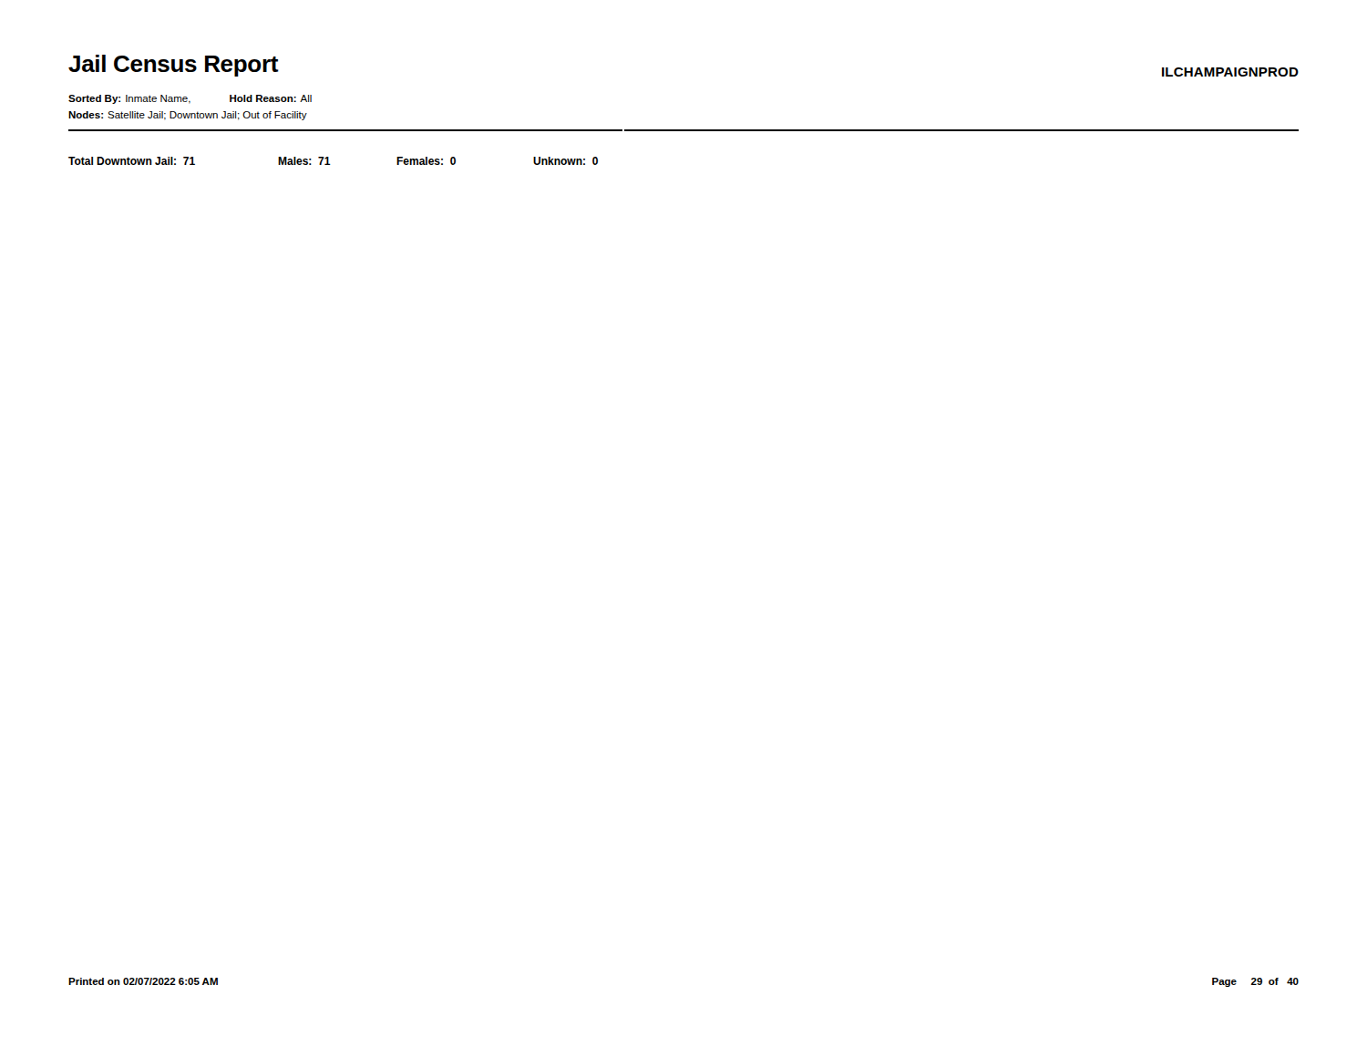ILCHAMPAIGNPROD
Jail Census Report
Sorted By: Inmate Name, Hold Reason: All
Nodes: Satellite Jail; Downtown Jail; Out of Facility
Total Downtown Jail: 71 Males: 71 Females: 0 Unknown: 0
Printed on 02/07/2022 6:05 AM Page 29 of 40